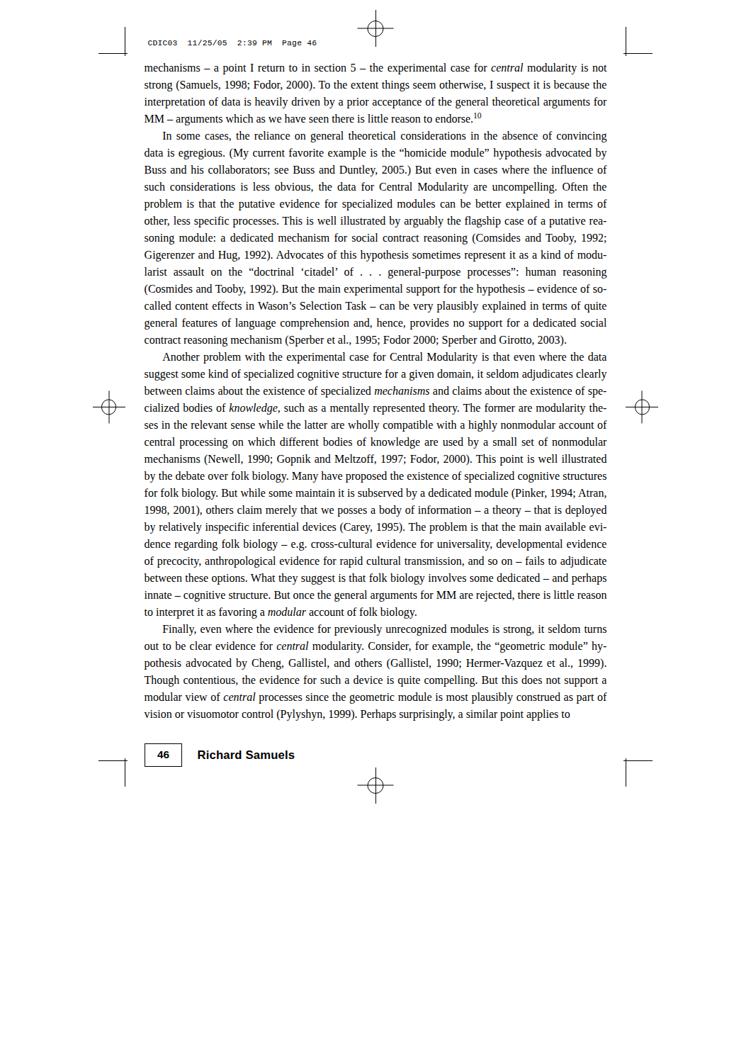CDIC03 11/25/05 2:39 PM Page 46
mechanisms – a point I return to in section 5 – the experimental case for central modularity is not strong (Samuels, 1998; Fodor, 2000). To the extent things seem otherwise, I suspect it is because the interpretation of data is heavily driven by a prior acceptance of the general theoretical arguments for MM – arguments which as we have seen there is little reason to endorse.10
In some cases, the reliance on general theoretical considerations in the absence of convincing data is egregious. (My current favorite example is the “homicide module” hypothesis advocated by Buss and his collaborators; see Buss and Duntley, 2005.) But even in cases where the influence of such considerations is less obvious, the data for Central Modularity are uncompelling. Often the problem is that the putative evidence for specialized modules can be better explained in terms of other, less specific processes. This is well illustrated by arguably the flagship case of a putative reasoning module: a dedicated mechanism for social contract reasoning (Comsides and Tooby, 1992; Gigerenzer and Hug, 1992). Advocates of this hypothesis sometimes represent it as a kind of modularist assault on the “doctrinal ‘citadel’ of . . . general-purpose processes”: human reasoning (Cosmides and Tooby, 1992). But the main experimental support for the hypothesis – evidence of so-called content effects in Wason’s Selection Task – can be very plausibly explained in terms of quite general features of language comprehension and, hence, provides no support for a dedicated social contract reasoning mechanism (Sperber et al., 1995; Fodor 2000; Sperber and Girotto, 2003).
Another problem with the experimental case for Central Modularity is that even where the data suggest some kind of specialized cognitive structure for a given domain, it seldom adjudicates clearly between claims about the existence of specialized mechanisms and claims about the existence of specialized bodies of knowledge, such as a mentally represented theory. The former are modularity theses in the relevant sense while the latter are wholly compatible with a highly nonmodular account of central processing on which different bodies of knowledge are used by a small set of nonmodular mechanisms (Newell, 1990; Gopnik and Meltzoff, 1997; Fodor, 2000). This point is well illustrated by the debate over folk biology. Many have proposed the existence of specialized cognitive structures for folk biology. But while some maintain it is subserved by a dedicated module (Pinker, 1994; Atran, 1998, 2001), others claim merely that we posses a body of information – a theory – that is deployed by relatively inspecific inferential devices (Carey, 1995). The problem is that the main available evidence regarding folk biology – e.g. cross-cultural evidence for universality, developmental evidence of precocity, anthropological evidence for rapid cultural transmission, and so on – fails to adjudicate between these options. What they suggest is that folk biology involves some dedicated – and perhaps innate – cognitive structure. But once the general arguments for MM are rejected, there is little reason to interpret it as favoring a modular account of folk biology.
Finally, even where the evidence for previously unrecognized modules is strong, it seldom turns out to be clear evidence for central modularity. Consider, for example, the “geometric module” hypothesis advocated by Cheng, Gallistel, and others (Gallistel, 1990; Hermer-Vazquez et al., 1999). Though contentious, the evidence for such a device is quite compelling. But this does not support a modular view of central processes since the geometric module is most plausibly construed as part of vision or visuomotor control (Pylyshyn, 1999). Perhaps surprisingly, a similar point applies to
46
Richard Samuels